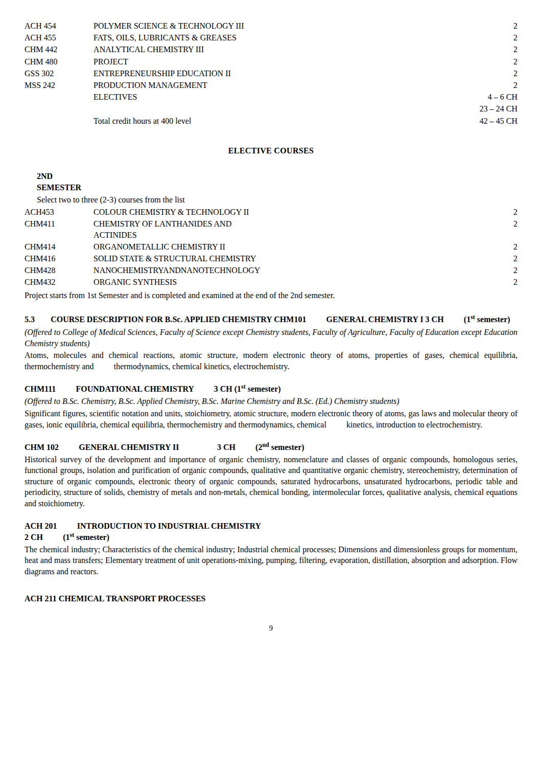| ACH 454 | POLYMER SCIENCE & TECHNOLOGY III | 2 |
| ACH 455 | FATS, OILS, LUBRICANTS & GREASES | 2 |
| CHM 442 | ANALYTICAL CHEMISTRY III | 2 |
| CHM 480 | PROJECT | 2 |
| GSS 302 | ENTREPRENEURSHIP EDUCATION II | 2 |
| MSS 242 | PRODUCTION MANAGEMENT | 2 |
| | ELECTIVES | 4 – 6 CH |
| | | 23 – 24 CH |
| | Total credit hours at 400 level | 42 – 45 CH |
ELECTIVE COURSES
2ND
SEMESTER
Select two to three (2-3) courses from the list
| ACH453 | COLOUR CHEMISTRY & TECHNOLOGY II | 2 |
| CHM411 | CHEMISTRY OF LANTHANIDES AND ACTINIDES | 2 |
| CHM414 | ORGANOMETALLIC CHEMISTRY II | 2 |
| CHM416 | SOLID STATE & STRUCTURAL CHEMISTRY | 2 |
| CHM428 | NANOCHEMISTRYANDNANOTECHNOLOGY | 2 |
| CHM432 | ORGANIC SYNTHESIS | 2 |
Project starts from 1st Semester and is completed and examined at the end of the 2nd semester.
5.3 COURSE DESCRIPTION FOR B.Sc. APPLIED CHEMISTRY CHM101 GENERAL CHEMISTRY I 3 CH (1st semester)
(Offered to College of Medical Sciences, Faculty of Science except Chemistry students, Faculty of Agriculture, Faculty of Education except Education Chemistry students)
Atoms, molecules and chemical reactions, atomic structure, modern electronic theory of atoms, properties of gases, chemical equilibria, thermochemistry and thermodynamics, chemical kinetics, electrochemistry.
CHM111 FOUNDATIONAL CHEMISTRY 3 CH (1st semester)
(Offered to B.Sc. Chemistry, B.Sc. Applied Chemistry, B.Sc. Marine Chemistry and B.Sc. (Ed.) Chemistry students)
Significant figures, scientific notation and units, stoichiometry, atomic structure, modern electronic theory of atoms, gas laws and molecular theory of gases, ionic equilibria, chemical equilibria, thermochemistry and thermodynamics, chemical kinetics, introduction to electrochemistry.
CHM 102 GENERAL CHEMISTRY II 3 CH (2nd semester)
Historical survey of the development and importance of organic chemistry, nomenclature and classes of organic compounds, homologous series, functional groups, isolation and purification of organic compounds, qualitative and quantitative organic chemistry, stereochemistry, determination of structure of organic compounds, electronic theory of organic compounds, saturated hydrocarbons, unsaturated hydrocarbons, periodic table and periodicity, structure of solids, chemistry of metals and non-metals, chemical bonding, intermolecular forces, qualitative analysis, chemical equations and stoichiometry.
ACH 201 INTRODUCTION TO INDUSTRIAL CHEMISTRY
2 CH (1st semester)
The chemical industry; Characteristics of the chemical industry; Industrial chemical processes; Dimensions and dimensionless groups for momentum, heat and mass transfers; Elementary treatment of unit operations-mixing, pumping, filtering, evaporation, distillation, absorption and adsorption. Flow diagrams and reactors.
ACH 211 CHEMICAL TRANSPORT PROCESSES
9